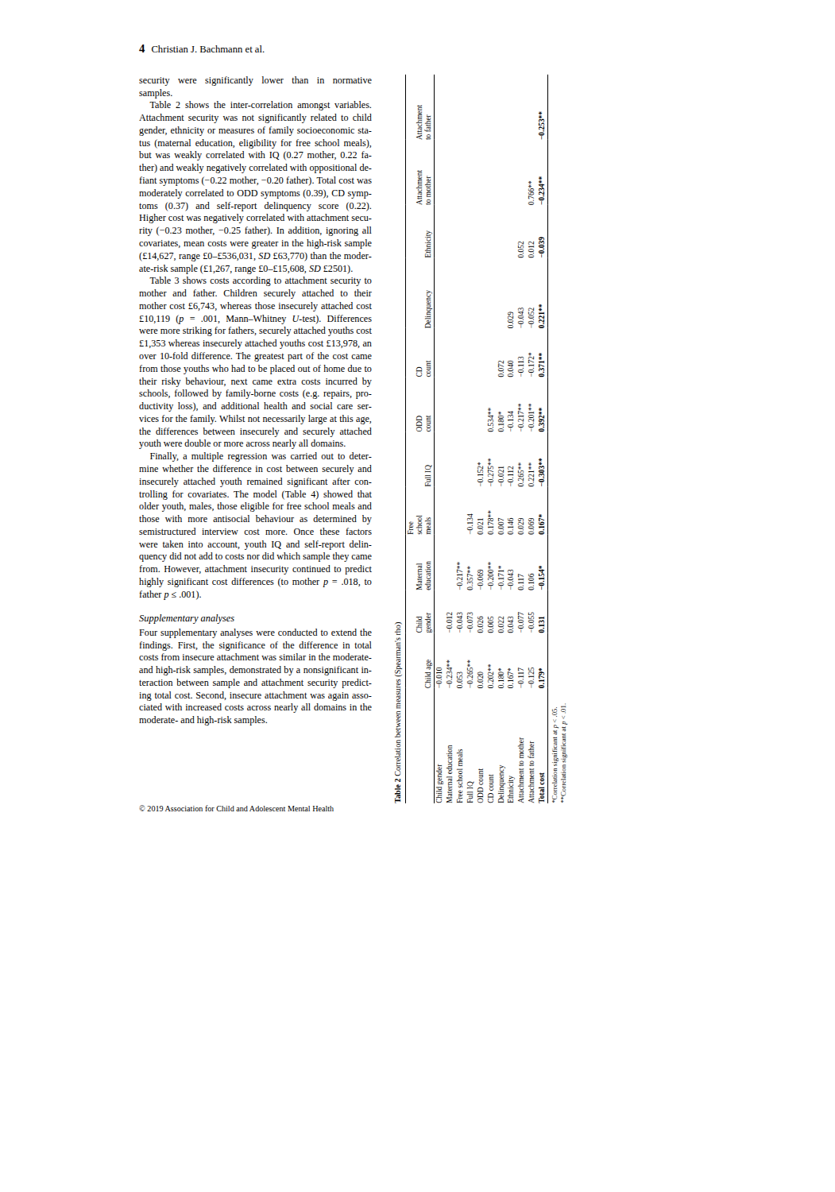4 Christian J. Bachmann et al.
security were significantly lower than in normative samples.
Table 2 shows the inter-correlation amongst variables. Attachment security was not significantly related to child gender, ethnicity or measures of family socioeconomic status (maternal education, eligibility for free school meals), but was weakly correlated with IQ (0.27 mother, 0.22 father) and weakly negatively correlated with oppositional defiant symptoms (−0.22 mother, −0.20 father). Total cost was moderately correlated to ODD symptoms (0.39), CD symptoms (0.37) and self-report delinquency score (0.22). Higher cost was negatively correlated with attachment security (−0.23 mother, −0.25 father). In addition, ignoring all covariates, mean costs were greater in the high-risk sample (£14,627, range £0–£536,031, SD £63,770) than the moderate-risk sample (£1,267, range £0–£15,608, SD £2501).
Table 3 shows costs according to attachment security to mother and father. Children securely attached to their mother cost £6,743, whereas those insecurely attached cost £10,119 (p = .001, Mann–Whitney U-test). Differences were more striking for fathers, securely attached youths cost £1,353 whereas insecurely attached youths cost £13,978, an over 10-fold difference. The greatest part of the cost came from those youths who had to be placed out of home due to their risky behaviour, next came extra costs incurred by schools, followed by family-borne costs (e.g. repairs, productivity loss), and additional health and social care services for the family. Whilst not necessarily large at this age, the differences between insecurely and securely attached youth were double or more across nearly all domains.
Finally, a multiple regression was carried out to determine whether the difference in cost between securely and insecurely attached youth remained significant after controlling for covariates. The model (Table 4) showed that older youth, males, those eligible for free school meals and those with more antisocial behaviour as determined by semistructured interview cost more. Once these factors were taken into account, youth IQ and self-report delinquency did not add to costs nor did which sample they came from. However, attachment insecurity continued to predict highly significant cost differences (to mother p = .018, to father p ≤ .001).
Supplementary analyses
Four supplementary analyses were conducted to extend the findings. First, the significance of the difference in total costs from insecure attachment was similar in the moderate- and high-risk samples, demonstrated by a nonsignificant interaction between sample and attachment security predicting total cost. Second, insecure attachment was again associated with increased costs across nearly all domains in the moderate- and high-risk samples.
Table 2 Correlation between measures (Spearman's rho)
| | Child age | Child gender | Maternal education | Free school meals | Full IQ | ODD count | CD count | Delinquency | Ethnicity | Attachment to mother | Attachment to father |
| --- | --- | --- | --- | --- | --- | --- | --- | --- | --- | --- | --- |
| Child gender | −0.010 | | | | | | | | | | |
| Maternal education | −0.234** | −0.012 | | | | | | | | | |
| Free school meals | 0.053 | −0.043 | −0.217** | | | | | | | | |
| Full IQ | −0.265** | −0.073 | 0.357** | −0.134 | | | | | | | |
| ODD count | 0.020 | 0.026 | −0.069 | 0.021 | −0.152* | | | | | | |
| CD count | 0.202** | 0.005 | −0.200** | 0.178** | −0.275** | 0.534** | | | | | |
| Delinquency | 0.180* | 0.022 | −0.171* | 0.007 | −0.021 | 0.180* | 0.072 | | | | |
| Ethnicity | 0.167* | 0.043 | −0.043 | 0.146 | −0.112 | −0.134 | 0.040 | 0.029 | | | |
| Attachment to mother | −0.117 | −0.077 | 0.117 | 0.029 | 0.265** | −0.217** | −0.113 | −0.043 | 0.052 | | |
| Attachment to father | −0.125 | −0.055 | 0.106 | 0.069 | 0.221** | −0.201** | −0.172* | −0.052 | 0.012 | 0.766** | |
| Total cost | 0.179* | 0.131 | −0.154* | 0.167* | −0.303** | 0.392** | 0.371** | 0.221** | −0.039 | −0.234** | −0.253** |
*Correlation significant at p < .05.
**Correlation significant at p < .01.
© 2019 Association for Child and Adolescent Mental Health